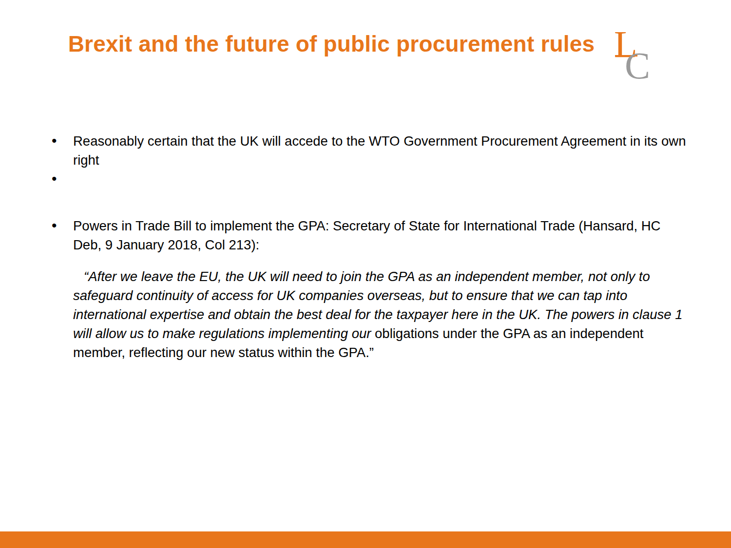L C
Brexit and the future of public procurement rules
Reasonably certain that the UK will accede to the WTO Government Procurement Agreement in its own right
Powers in Trade Bill to implement the GPA: Secretary of State for International Trade (Hansard, HC Deb, 9 January 2018, Col 213):
“After we leave the EU, the UK will need to join the GPA as an independent member, not only to safeguard continuity of access for UK companies overseas, but to ensure that we can tap into international expertise and obtain the best deal for the taxpayer here in the UK. The powers in clause 1 will allow us to make regulations implementing our obligations under the GPA as an independent member, reflecting our new status within the GPA.”